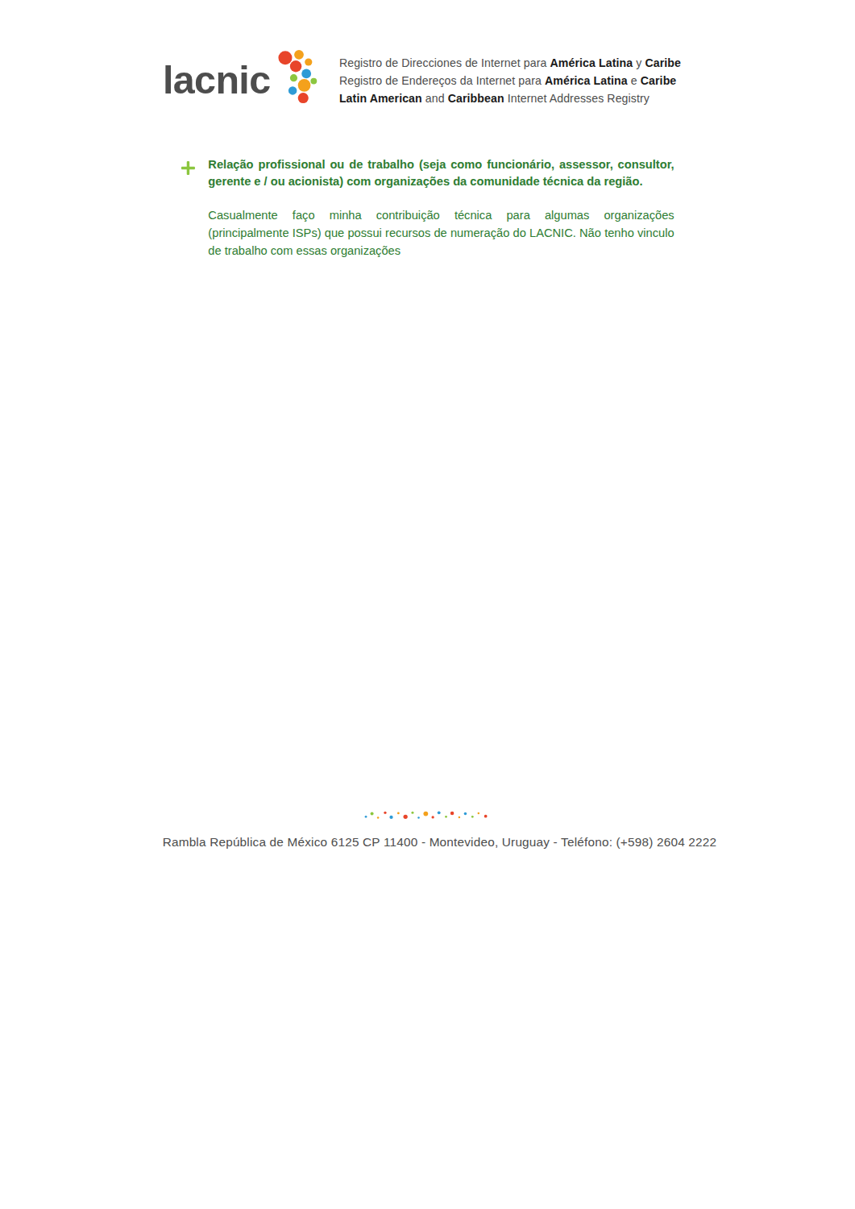lacnic
Registro de Direcciones de Internet para América Latina y Caribe
Registro de Endereços da Internet para América Latina e Caribe
Latin American and Caribbean Internet Addresses Registry
Relação profissional ou de trabalho (seja como funcionário, assessor, consultor, gerente e / ou acionista) com organizações da comunidade técnica da região.
Casualmente faço minha contribuição técnica para algumas organizações (principalmente ISPs) que possui recursos de numeração do LACNIC. Não tenho vinculo de trabalho com essas organizações
Rambla República de México 6125 CP 11400 - Montevideo, Uruguay - Teléfono: (+598) 2604 2222